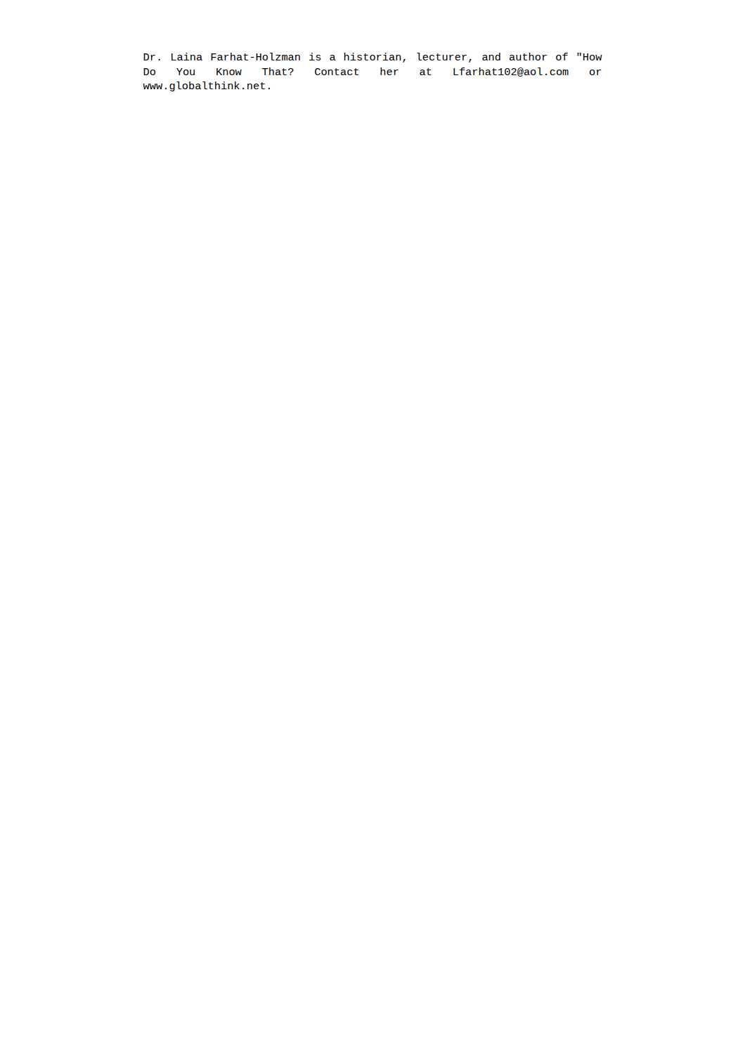Dr. Laina Farhat-Holzman is a historian, lecturer, and author of "How Do You Know That? Contact her at Lfarhat102@aol.com or www.globalthink.net.